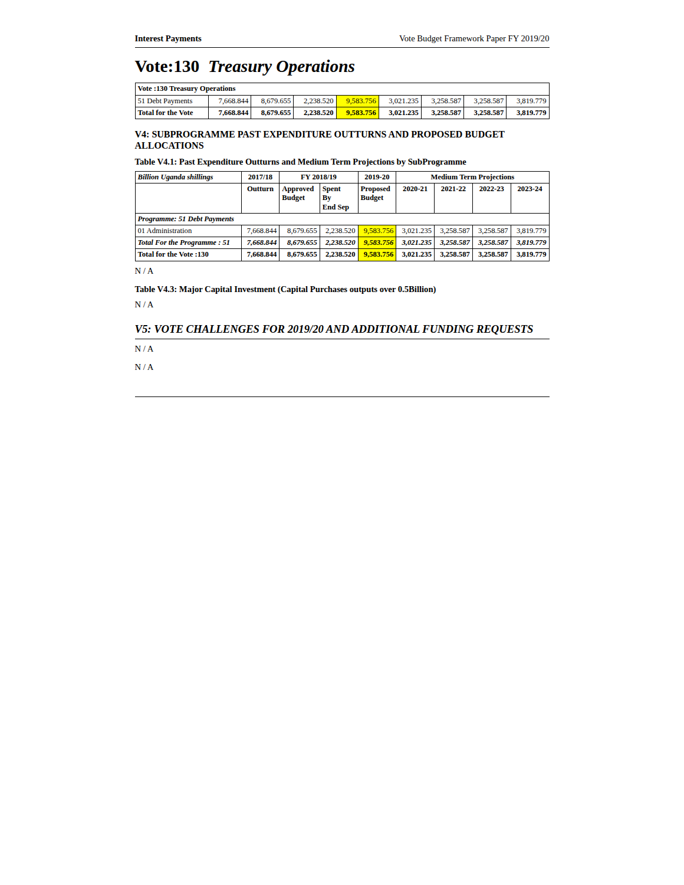Interest Payments
Vote Budget Framework Paper FY 2019/20
Vote:130 Treasury Operations
| Vote :130 Treasury Operations |
| 51 Debt Payments | 7,668.844 | 8,679.655 | 2,238.520 | 9,583.756 | 3,021.235 | 3,258.587 | 3,258.587 | 3,819.779 |
| Total for the Vote | 7,668.844 | 8,679.655 | 2,238.520 | 9,583.756 | 3,021.235 | 3,258.587 | 3,258.587 | 3,819.779 |
V4: SUBPROGRAMME PAST EXPENDITURE OUTTURNS AND PROPOSED BUDGET ALLOCATIONS
Table V4.1: Past Expenditure Outturns and Medium Term Projections by SubProgramme
| Billion Uganda shillings | 2017/18 | FY 2018/19 | 2019-20 | Medium Term Projections |
| --- | --- | --- | --- | --- |
| | Outturn | Approved Budget | Spent By End Sep | Proposed Budget | 2020-21 | 2021-22 | 2022-23 | 2023-24 |
| Programme: 51 Debt Payments |
| 01 Administration | 7,668.844 | 8,679.655 | 2,238.520 | 9,583.756 | 3,021.235 | 3,258.587 | 3,258.587 | 3,819.779 |
| Total For the Programme : 51 | 7,668.844 | 8,679.655 | 2,238.520 | 9,583.756 | 3,021.235 | 3,258.587 | 3,258.587 | 3,819.779 |
| Total for the Vote :130 | 7,668.844 | 8,679.655 | 2,238.520 | 9,583.756 | 3,021.235 | 3,258.587 | 3,258.587 | 3,819.779 |
N / A
Table V4.3: Major Capital Investment (Capital Purchases outputs over 0.5Billion)
N / A
V5: VOTE CHALLENGES FOR 2019/20 AND ADDITIONAL FUNDING REQUESTS
N / A
N / A